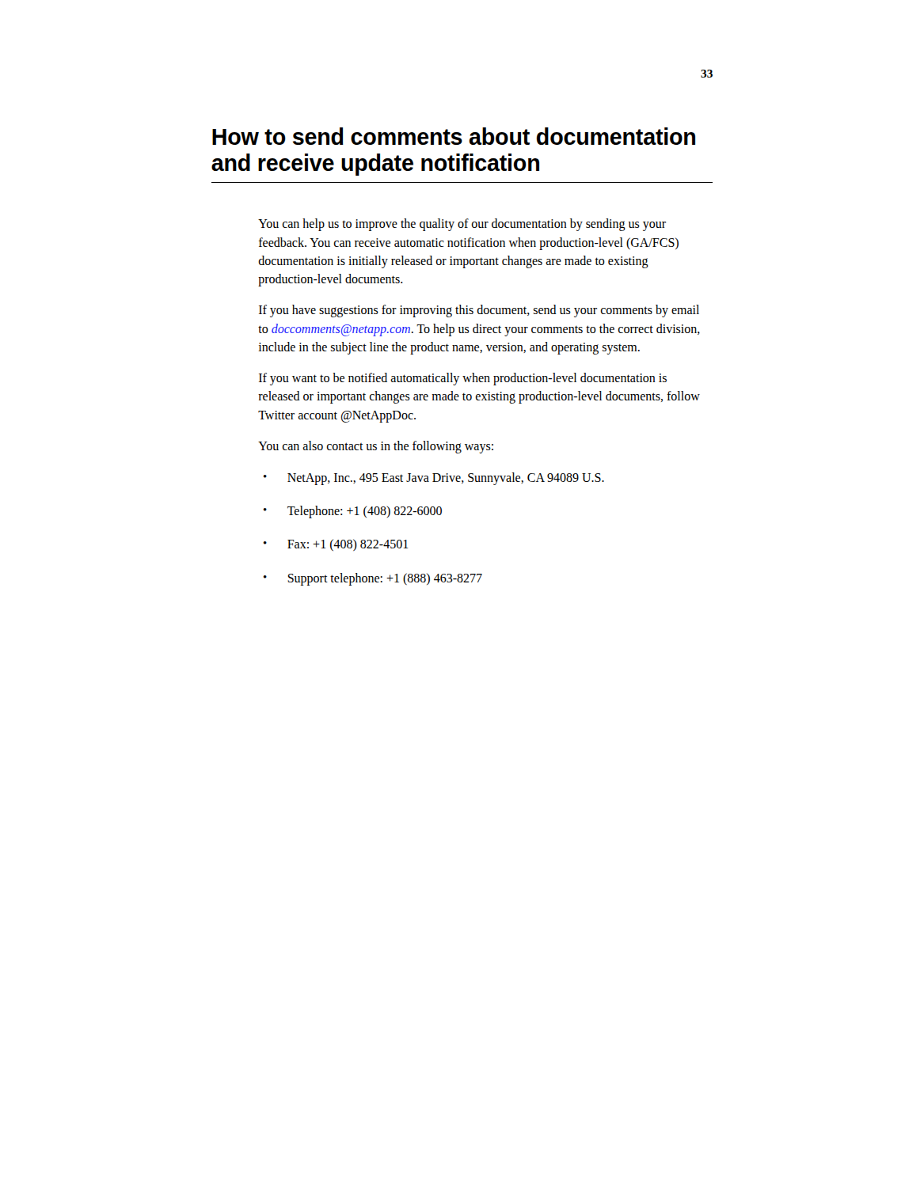33
How to send comments about documentation and receive update notification
You can help us to improve the quality of our documentation by sending us your feedback. You can receive automatic notification when production-level (GA/FCS) documentation is initially released or important changes are made to existing production-level documents.
If you have suggestions for improving this document, send us your comments by email to doccomments@netapp.com. To help us direct your comments to the correct division, include in the subject line the product name, version, and operating system.
If you want to be notified automatically when production-level documentation is released or important changes are made to existing production-level documents, follow Twitter account @NetAppDoc.
You can also contact us in the following ways:
NetApp, Inc., 495 East Java Drive, Sunnyvale, CA 94089 U.S.
Telephone: +1 (408) 822-6000
Fax: +1 (408) 822-4501
Support telephone: +1 (888) 463-8277